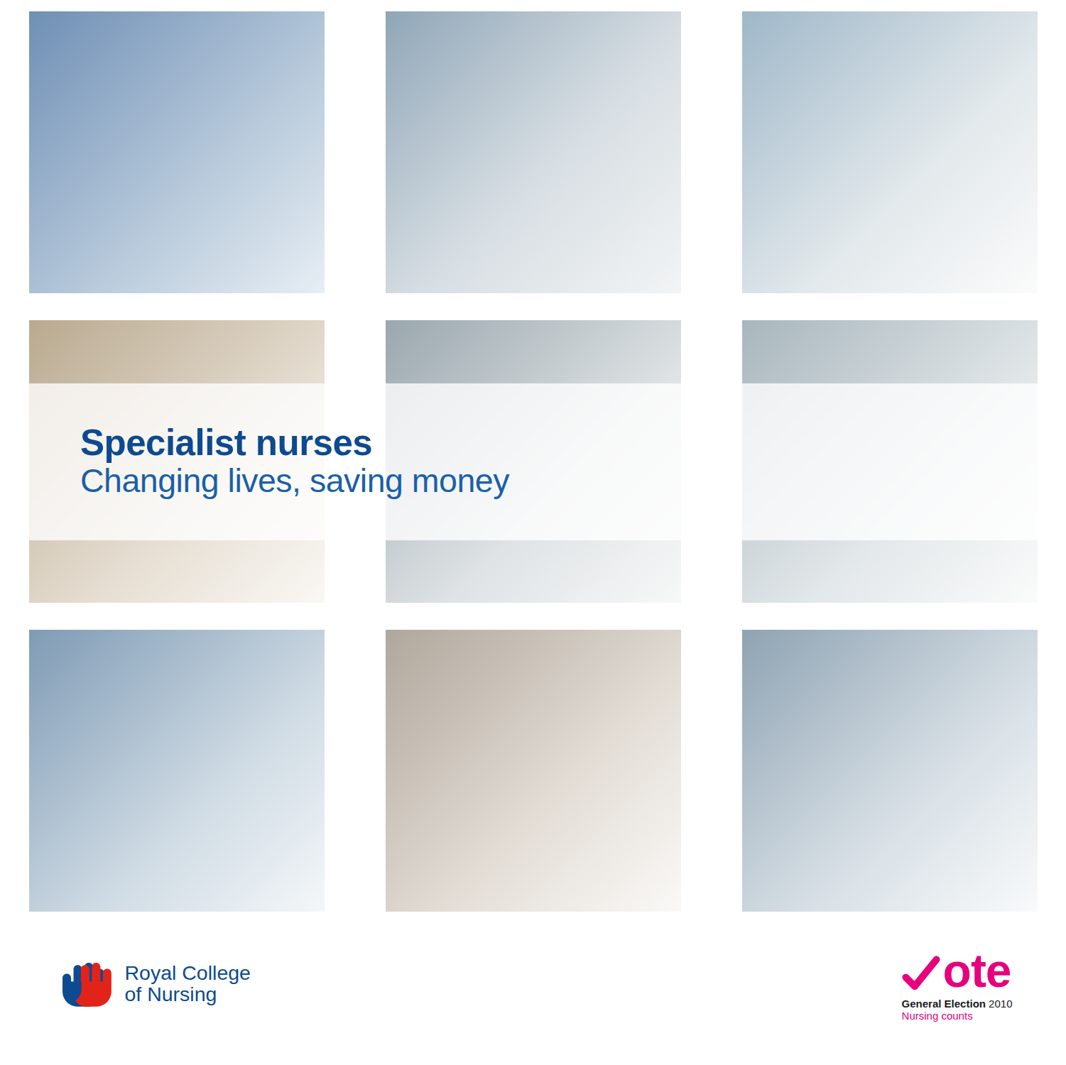Nurse with a young boy in a hospital bed
Nurses assisting a woman with a nebuliser
Nurse watching a toddler play with a bead maze
Two women talking in a living room
Nurse speaking with an older man
Nurse with a patient in a clinic room
Woman and child holding a sign reading “Improve care for those with long term conditions”
Carer helping a woman at home
Nurse with a woman holding a small child
Specialist nurses Changing lives, saving money
Royal College of Nursing
ote
General Election 2010 Nursing counts